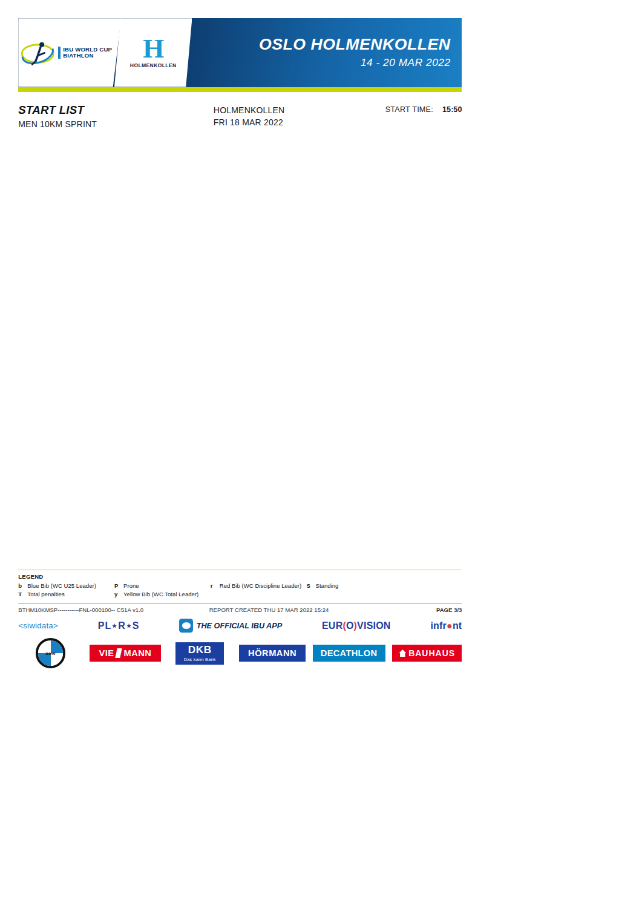IBU WORLD CUP
BIATHLON
H
HOLMENKOLLEN
OSLO HOLMENKOLLEN
14 - 20 MAR 2022
START LIST
MEN 10KM SPRINT
HOLMENKOLLEN
FRI 18 MAR 2022
START TIME: 15:50
LEGEND
b
Blue Bib (WC U25 Leader)
P
Prone
r
Red Bib (WC Discipline Leader)
S
Standing
T
Total penalties
y
Yellow Bib (WC Total Leader)
BTHM10KMSP-----------FNL-000100-- C51A v1.0
REPORT CREATED THU 17 MAR 2022 15:24
PAGE 3/3
<siwidata>
PL⋆R⋆S
THE OFFICIAL IBU APP
EUR(O) VISION
infr●nt
BMW
VIE MANN
DKB
Das kann Bank
HÖRMANN
DECATHLON
BAUHAUS